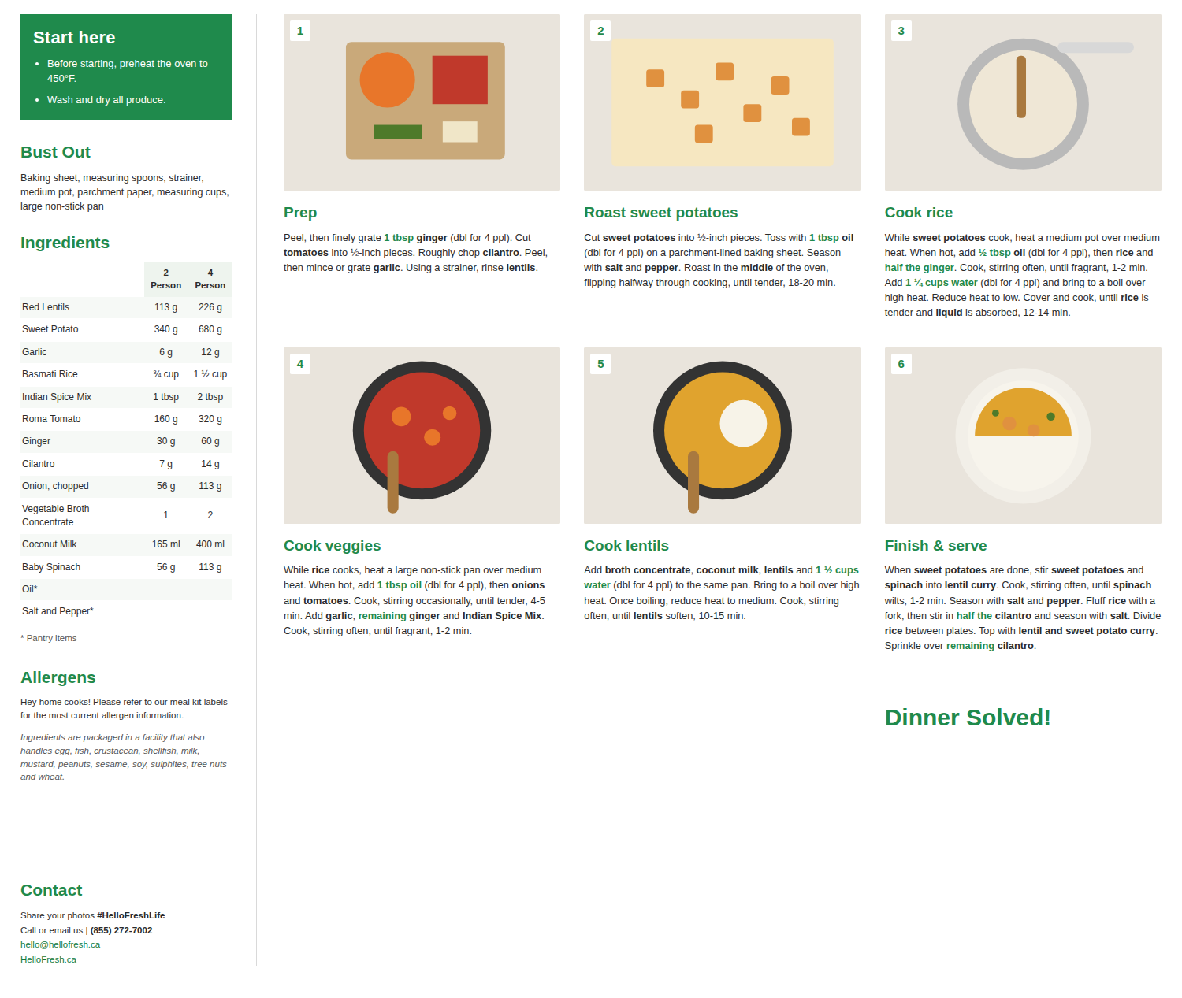Start here
Before starting, preheat the oven to 450°F.
Wash and dry all produce.
Bust Out
Baking sheet, measuring spoons, strainer, medium pot, parchment paper, measuring cups, large non-stick pan
Ingredients
| | 2 Person | 4 Person |
| --- | --- | --- |
| Red Lentils | 113 g | 226 g |
| Sweet Potato | 340 g | 680 g |
| Garlic | 6 g | 12 g |
| Basmati Rice | ¾ cup | 1 ½ cup |
| Indian Spice Mix | 1 tbsp | 2 tbsp |
| Roma Tomato | 160 g | 320 g |
| Ginger | 30 g | 60 g |
| Cilantro | 7 g | 14 g |
| Onion, chopped | 56 g | 113 g |
| Vegetable Broth Concentrate | 1 | 2 |
| Coconut Milk | 165 ml | 400 ml |
| Baby Spinach | 56 g | 113 g |
| Oil* | | |
| Salt and Pepper* | | |
* Pantry items
Allergens
Hey home cooks! Please refer to our meal kit labels for the most current allergen information.
Ingredients are packaged in a facility that also handles egg, fish, crustacean, shellfish, milk, mustard, peanuts, sesame, soy, sulphites, tree nuts and wheat.
Contact
Share your photos #HelloFreshLife
Call or email us | (855) 272-7002
hello@hellofresh.ca
HelloFresh.ca
1
Prep
Peel, then finely grate 1 tbsp ginger (dbl for 4 ppl). Cut tomatoes into ½-inch pieces. Roughly chop cilantro. Peel, then mince or grate garlic. Using a strainer, rinse lentils.
2
Roast sweet potatoes
Cut sweet potatoes into ½-inch pieces. Toss with 1 tbsp oil (dbl for 4 ppl) on a parchment-lined baking sheet. Season with salt and pepper. Roast in the middle of the oven, flipping halfway through cooking, until tender, 18-20 min.
3
Cook rice
While sweet potatoes cook, heat a medium pot over medium heat. When hot, add ½ tbsp oil (dbl for 4 ppl), then rice and half the ginger. Cook, stirring often, until fragrant, 1-2 min. Add 1 ¼ cups water (dbl for 4 ppl) and bring to a boil over high heat. Reduce heat to low. Cover and cook, until rice is tender and liquid is absorbed, 12-14 min.
4
Cook veggies
While rice cooks, heat a large non-stick pan over medium heat. When hot, add 1 tbsp oil (dbl for 4 ppl), then onions and tomatoes. Cook, stirring occasionally, until tender, 4-5 min. Add garlic, remaining ginger and Indian Spice Mix. Cook, stirring often, until fragrant, 1-2 min.
5
Cook lentils
Add broth concentrate, coconut milk, lentils and 1 ½ cups water (dbl for 4 ppl) to the same pan. Bring to a boil over high heat. Once boiling, reduce heat to medium. Cook, stirring often, until lentils soften, 10-15 min.
6
Finish & serve
When sweet potatoes are done, stir sweet potatoes and spinach into lentil curry. Cook, stirring often, until spinach wilts, 1-2 min. Season with salt and pepper. Fluff rice with a fork, then stir in half the cilantro and season with salt. Divide rice between plates. Top with lentil and sweet potato curry. Sprinkle over remaining cilantro.
Dinner Solved!